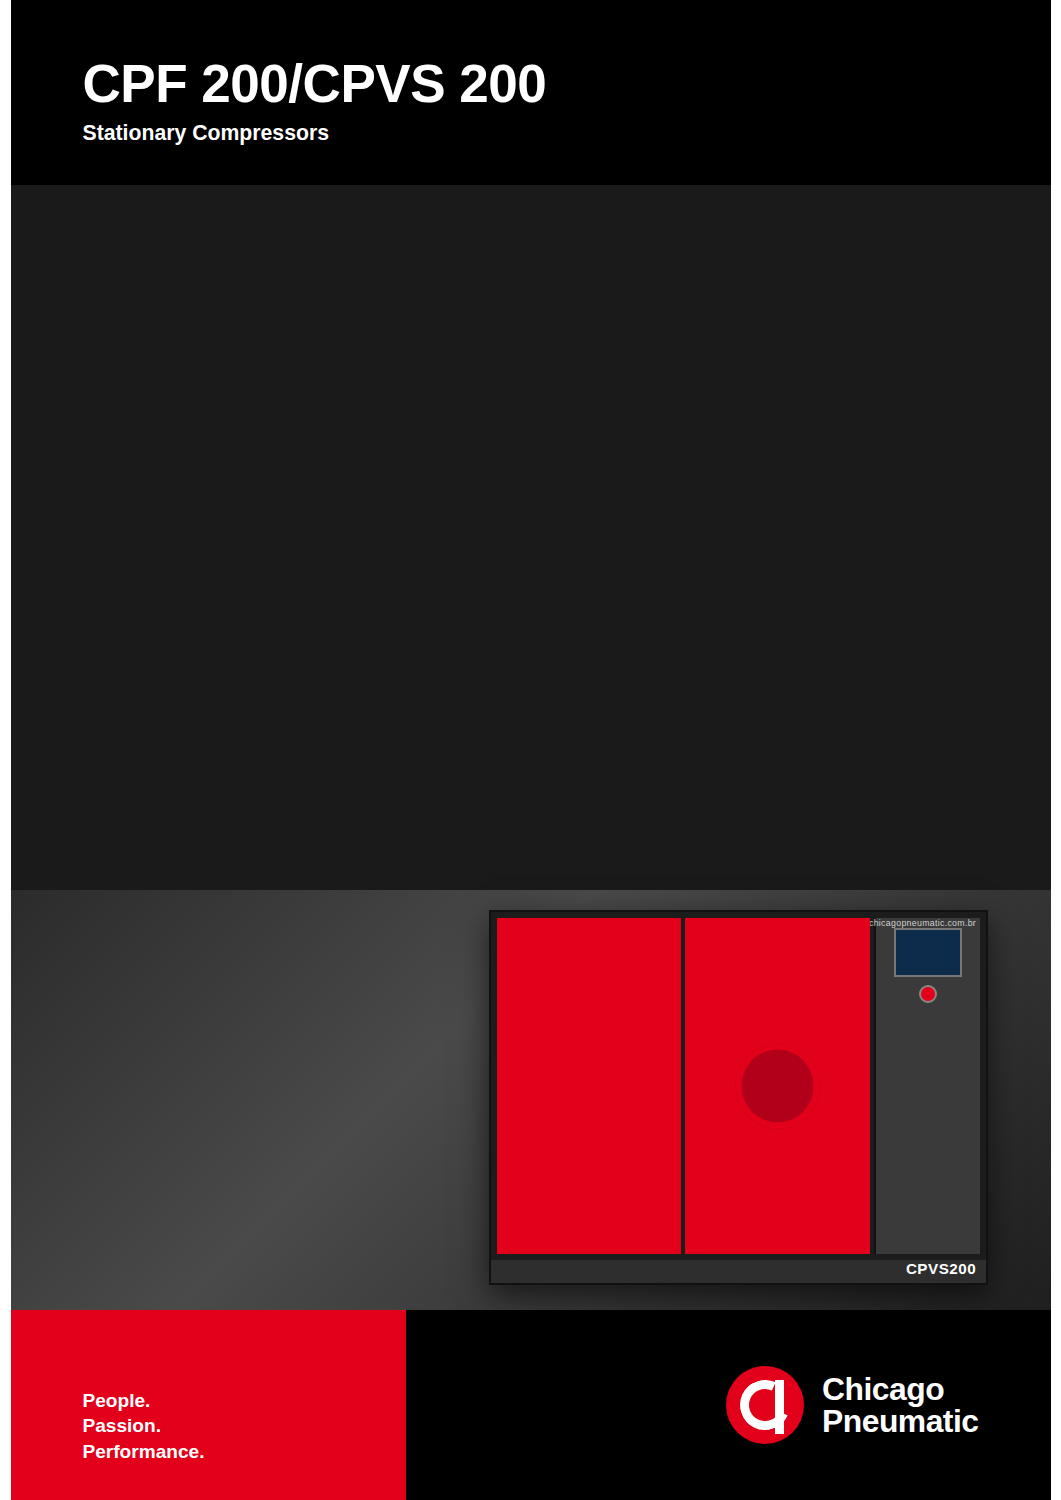CPF 200/CPVS 200
Stationary Compressors
www.chicagopneumatic.com.br
CPVS200
People.
Passion.
Performance.
Chicago Pneumatic